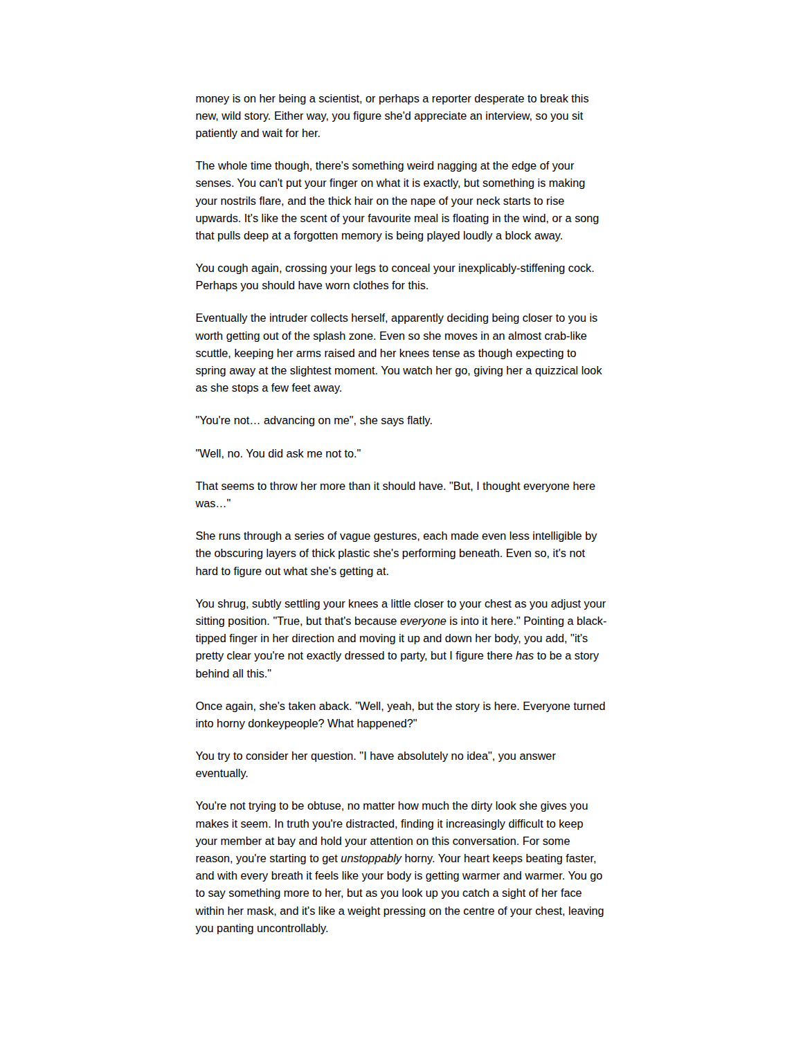money is on her being a scientist, or perhaps a reporter desperate to break this new, wild story. Either way, you figure she'd appreciate an interview, so you sit patiently and wait for her.
The whole time though, there's something weird nagging at the edge of your senses. You can't put your finger on what it is exactly, but something is making your nostrils flare, and the thick hair on the nape of your neck starts to rise upwards. It's like the scent of your favourite meal is floating in the wind, or a song that pulls deep at a forgotten memory is being played loudly a block away.
You cough again, crossing your legs to conceal your inexplicably-stiffening cock. Perhaps you should have worn clothes for this.
Eventually the intruder collects herself, apparently deciding being closer to you is worth getting out of the splash zone. Even so she moves in an almost crab-like scuttle, keeping her arms raised and her knees tense as though expecting to spring away at the slightest moment. You watch her go, giving her a quizzical look as she stops a few feet away.
"You're not… advancing on me", she says flatly.
"Well, no. You did ask me not to."
That seems to throw her more than it should have. "But, I thought everyone here was…"
She runs through a series of vague gestures, each made even less intelligible by the obscuring layers of thick plastic she's performing beneath. Even so, it's not hard to figure out what she's getting at.
You shrug, subtly settling your knees a little closer to your chest as you adjust your sitting position. "True, but that's because everyone is into it here." Pointing a black-tipped finger in her direction and moving it up and down her body, you add, "it's pretty clear you're not exactly dressed to party, but I figure there has to be a story behind all this."
Once again, she's taken aback. "Well, yeah, but the story is here. Everyone turned into horny donkeypeople? What happened?"
You try to consider her question. "I have absolutely no idea", you answer eventually.
You're not trying to be obtuse, no matter how much the dirty look she gives you makes it seem. In truth you're distracted, finding it increasingly difficult to keep your member at bay and hold your attention on this conversation. For some reason, you're starting to get unstoppably horny. Your heart keeps beating faster, and with every breath it feels like your body is getting warmer and warmer. You go to say something more to her, but as you look up you catch a sight of her face within her mask, and it's like a weight pressing on the centre of your chest, leaving you panting uncontrollably.